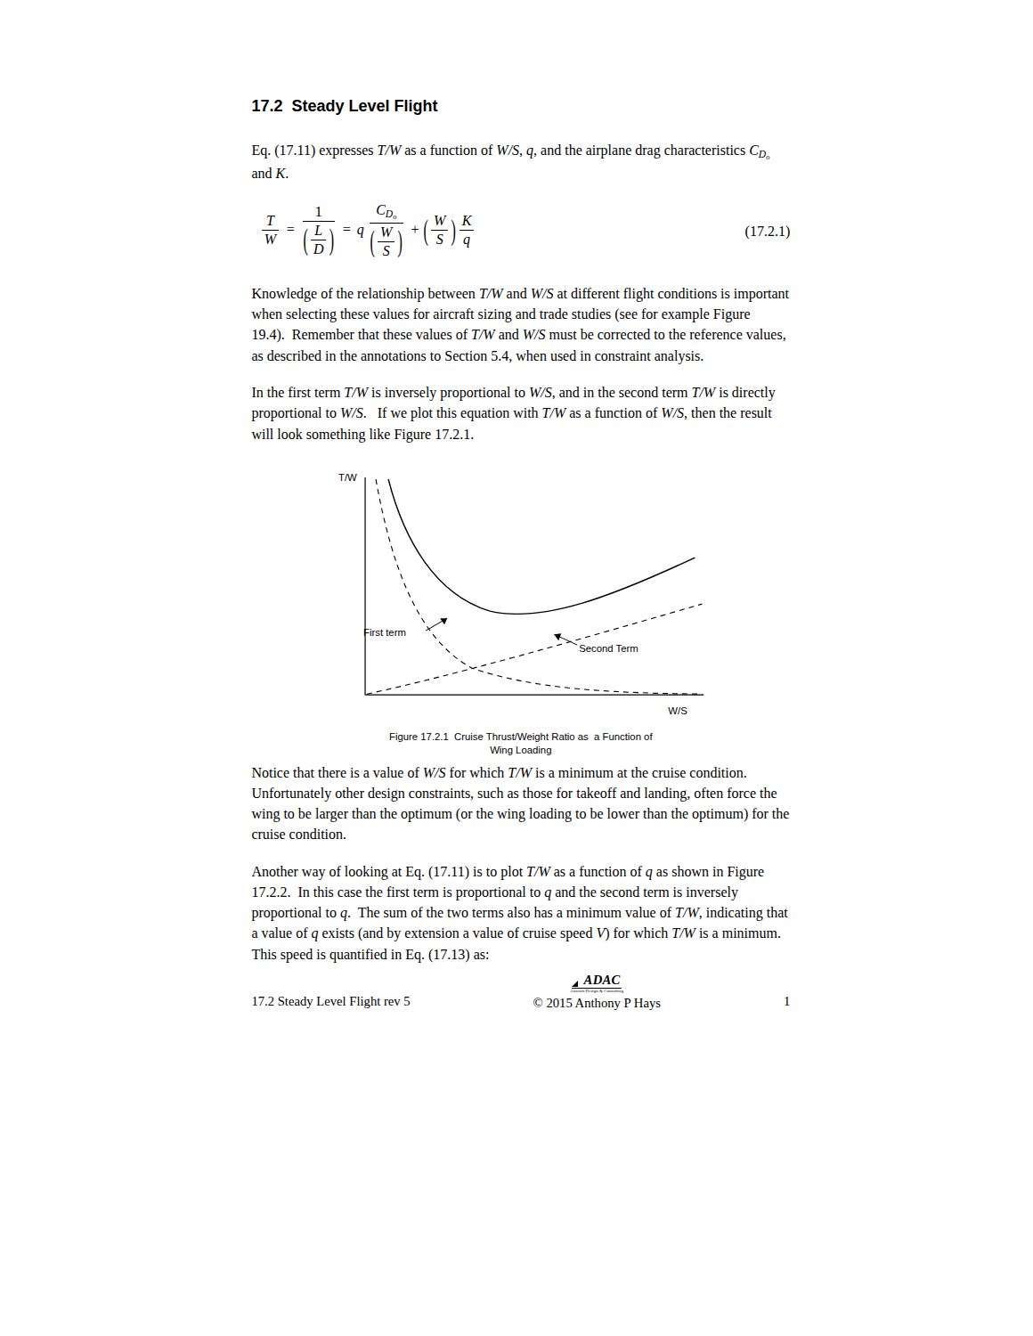17.2 Steady Level Flight
Eq. (17.11) expresses T/W as a function of W/S, q, and the airplane drag characteristics CDo and K.
TW = 1 LD = q CDo WS + WS Kq
(17.2.1)
Knowledge of the relationship between T/W and W/S at different flight conditions is important when selecting these values for aircraft sizing and trade studies (see for example Figure 19.4). Remember that these values of T/W and W/S must be corrected to the reference values, as described in the annotations to Section 5.4, when used in constraint analysis.
In the first term T/W is inversely proportional to W/S, and in the second term T/W is directly proportional to W/S. If we plot this equation with T/W as a function of W/S, then the result will look something like Figure 17.2.1.
T/W W/S First term Second Term
Figure 17.2.1 Cruise Thrust/Weight Ratio as a Function of
Wing Loading
Notice that there is a value of W/S for which T/W is a minimum at the cruise condition. Unfortunately other design constraints, such as those for takeoff and landing, often force the wing to be larger than the optimum (or the wing loading to be lower than the optimum) for the cruise condition.
Another way of looking at Eq. (17.11) is to plot T/W as a function of q as shown in Figure 17.2.2. In this case the first term is proportional to q and the second term is inversely proportional to q. The sum of the two terms also has a minimum value of T/W, indicating that a value of q exists (and by extension a value of cruise speed V) for which T/W is a minimum. This speed is quantified in Eq. (17.13) as:
17.2 Steady Level Flight rev 5
ADAC Aircraft Design & Consulting
© 2015 Anthony P Hays
1